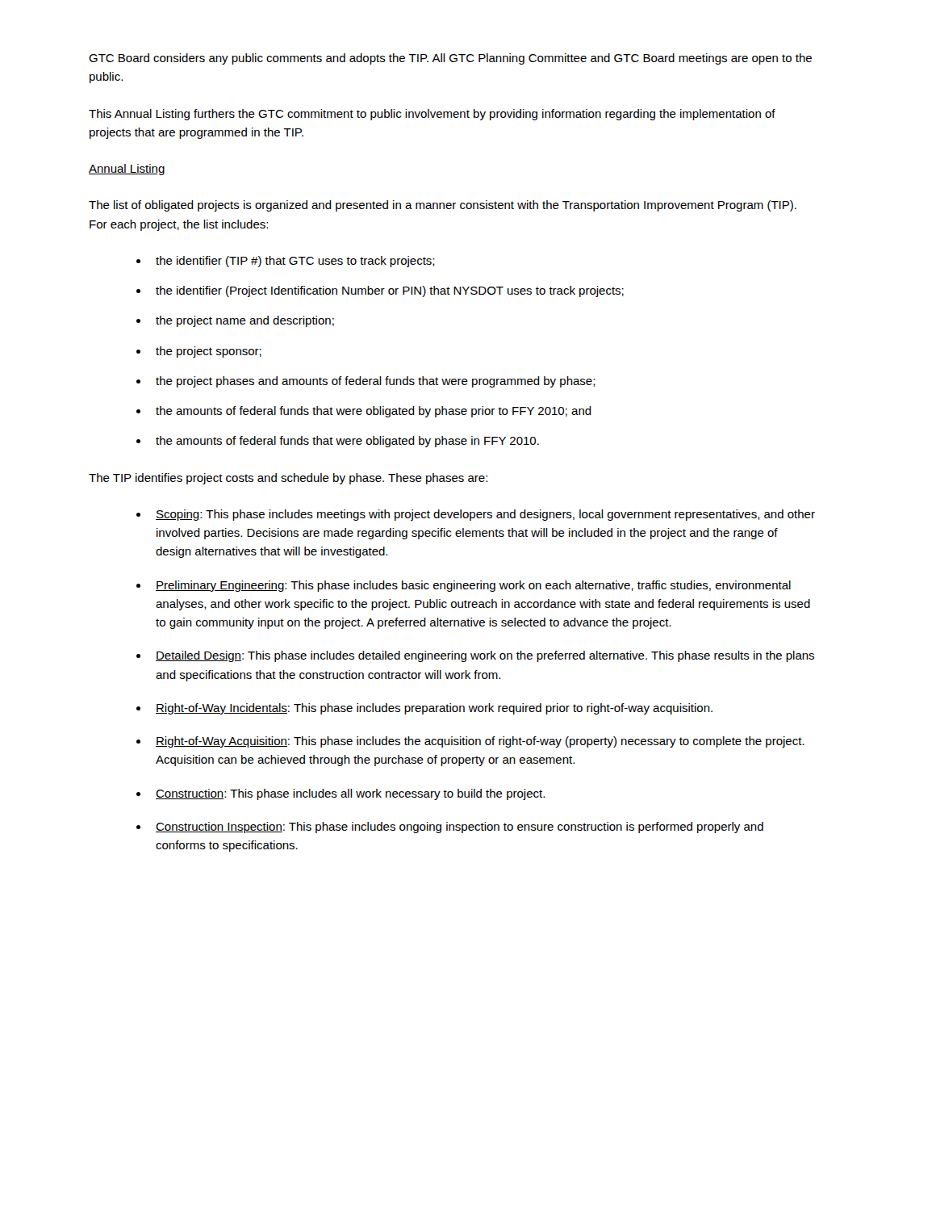GTC Board considers any public comments and adopts the TIP. All GTC Planning Committee and GTC Board meetings are open to the public.
This Annual Listing furthers the GTC commitment to public involvement by providing information regarding the implementation of projects that are programmed in the TIP.
Annual Listing
The list of obligated projects is organized and presented in a manner consistent with the Transportation Improvement Program (TIP). For each project, the list includes:
the identifier (TIP #) that GTC uses to track projects;
the identifier (Project Identification Number or PIN) that NYSDOT uses to track projects;
the project name and description;
the project sponsor;
the project phases and amounts of federal funds that were programmed by phase;
the amounts of federal funds that were obligated by phase prior to FFY 2010; and
the amounts of federal funds that were obligated by phase in FFY 2010.
The TIP identifies project costs and schedule by phase. These phases are:
Scoping: This phase includes meetings with project developers and designers, local government representatives, and other involved parties. Decisions are made regarding specific elements that will be included in the project and the range of design alternatives that will be investigated.
Preliminary Engineering: This phase includes basic engineering work on each alternative, traffic studies, environmental analyses, and other work specific to the project. Public outreach in accordance with state and federal requirements is used to gain community input on the project. A preferred alternative is selected to advance the project.
Detailed Design: This phase includes detailed engineering work on the preferred alternative. This phase results in the plans and specifications that the construction contractor will work from.
Right-of-Way Incidentals: This phase includes preparation work required prior to right-of-way acquisition.
Right-of-Way Acquisition: This phase includes the acquisition of right-of-way (property) necessary to complete the project. Acquisition can be achieved through the purchase of property or an easement.
Construction: This phase includes all work necessary to build the project.
Construction Inspection: This phase includes ongoing inspection to ensure construction is performed properly and conforms to specifications.